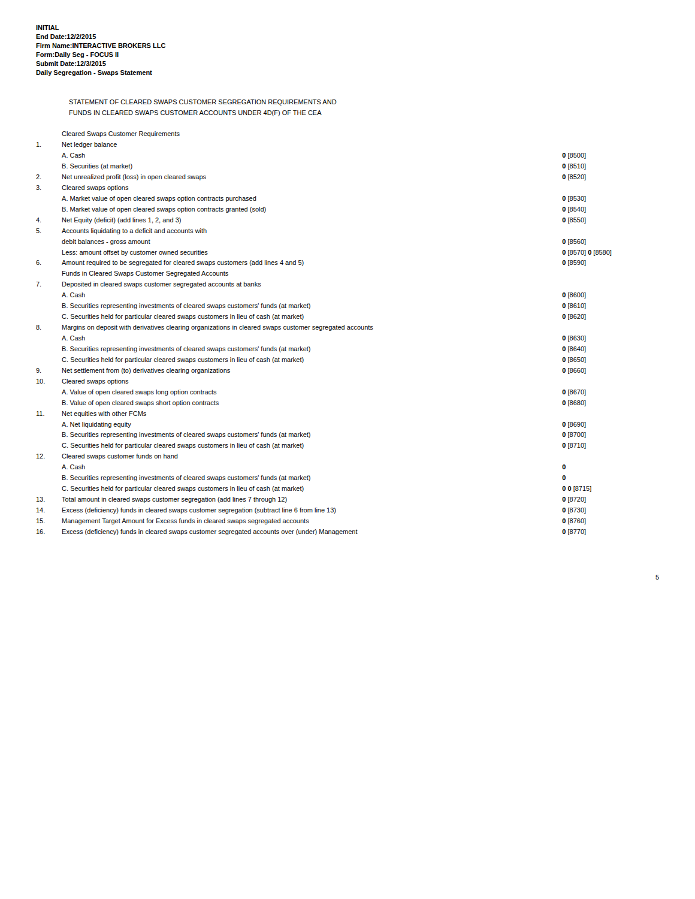INITIAL
End Date:12/2/2015
Firm Name:INTERACTIVE BROKERS LLC
Form:Daily Seg - FOCUS II
Submit Date:12/3/2015
Daily Segregation - Swaps Statement
STATEMENT OF CLEARED SWAPS CUSTOMER SEGREGATION REQUIREMENTS AND
FUNDS IN CLEARED SWAPS CUSTOMER ACCOUNTS UNDER 4D(F) OF THE CEA
| | Cleared Swaps Customer Requirements | |
| 1. | Net ledger balance | |
| | A. Cash | 0 [8500] |
| | B. Securities (at market) | 0 [8510] |
| 2. | Net unrealized profit (loss) in open cleared swaps | 0 [8520] |
| 3. | Cleared swaps options | |
| | A. Market value of open cleared swaps option contracts purchased | 0 [8530] |
| | B. Market value of open cleared swaps option contracts granted (sold) | 0 [8540] |
| 4. | Net Equity (deficit) (add lines 1, 2, and 3) | 0 [8550] |
| 5. | Accounts liquidating to a deficit and accounts with | |
| | debit balances - gross amount | 0 [8560] |
| | Less: amount offset by customer owned securities | 0 [8570] 0 [8580] |
| 6. | Amount required to be segregated for cleared swaps customers (add lines 4 and 5) | 0 [8590] |
| | Funds in Cleared Swaps Customer Segregated Accounts | |
| 7. | Deposited in cleared swaps customer segregated accounts at banks | |
| | A. Cash | 0 [8600] |
| | B. Securities representing investments of cleared swaps customers' funds (at market) | 0 [8610] |
| | C. Securities held for particular cleared swaps customers in lieu of cash (at market) | 0 [8620] |
| 8. | Margins on deposit with derivatives clearing organizations in cleared swaps customer segregated accounts | |
| | A. Cash | 0 [8630] |
| | B. Securities representing investments of cleared swaps customers' funds (at market) | 0 [8640] |
| | C. Securities held for particular cleared swaps customers in lieu of cash (at market) | 0 [8650] |
| 9. | Net settlement from (to) derivatives clearing organizations | 0 [8660] |
| 10. | Cleared swaps options | |
| | A. Value of open cleared swaps long option contracts | 0 [8670] |
| | B. Value of open cleared swaps short option contracts | 0 [8680] |
| 11. | Net equities with other FCMs | |
| | A. Net liquidating equity | 0 [8690] |
| | B. Securities representing investments of cleared swaps customers' funds (at market) | 0 [8700] |
| | C. Securities held for particular cleared swaps customers in lieu of cash (at market) | 0 [8710] |
| 12. | Cleared swaps customer funds on hand | |
| | A. Cash | 0 |
| | B. Securities representing investments of cleared swaps customers' funds (at market) | 0 |
| | C. Securities held for particular cleared swaps customers in lieu of cash (at market) | 0 0 [8715] |
| 13. | Total amount in cleared swaps customer segregation (add lines 7 through 12) | 0 [8720] |
| 14. | Excess (deficiency) funds in cleared swaps customer segregation (subtract line 6 from line 13) | 0 [8730] |
| 15. | Management Target Amount for Excess funds in cleared swaps segregated accounts | 0 [8760] |
| 16. | Excess (deficiency) funds in cleared swaps customer segregated accounts over (under) Management | 0 [8770] |
5